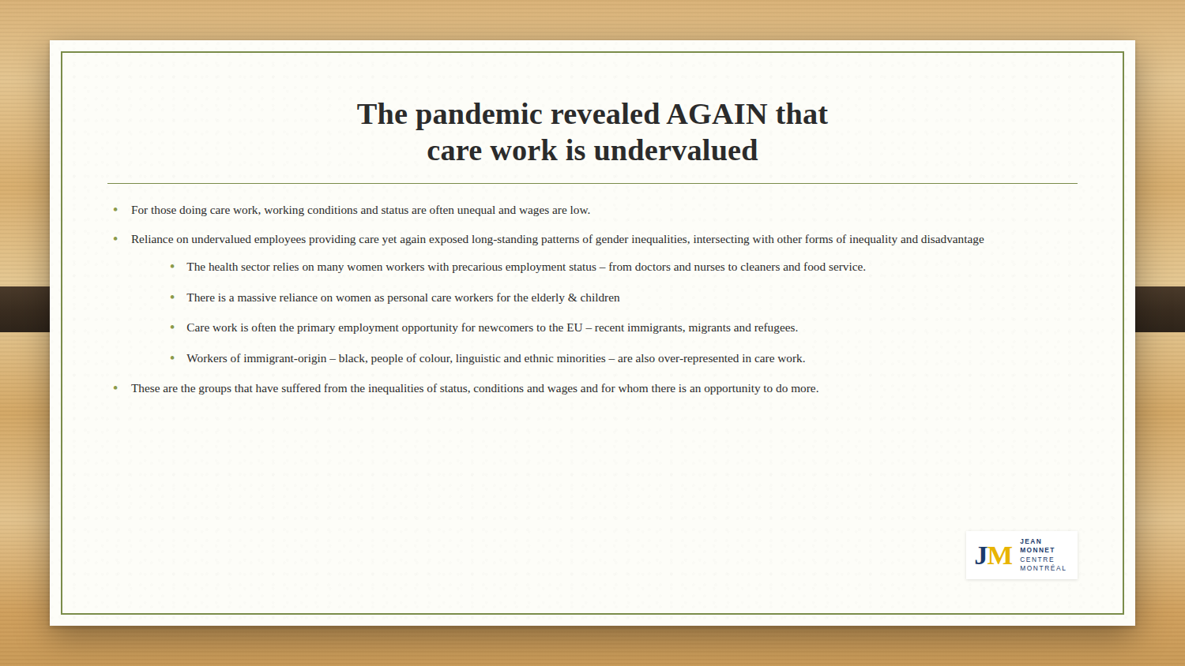The pandemic revealed AGAIN that
care work is undervalued
For those doing care work, working conditions and status are often unequal and wages are low.
Reliance on undervalued employees providing care yet again exposed long-standing patterns of gender inequalities, intersecting with other forms of inequality and disadvantage
The health sector relies on many women workers with precarious employment status – from doctors and nurses to cleaners and food service.
There is a massive reliance on women as personal care workers for the elderly & children
Care work is often the primary employment opportunity for newcomers to the EU – recent immigrants, migrants and refugees.
Workers of immigrant-origin – black, people of colour, linguistic and ethnic minorities – are also over-represented in care work.
These are the groups that have suffered from the inequalities of status, conditions and wages and for whom there is an opportunity to do more.
JM
Jean
Monnet
Centre
Montréal